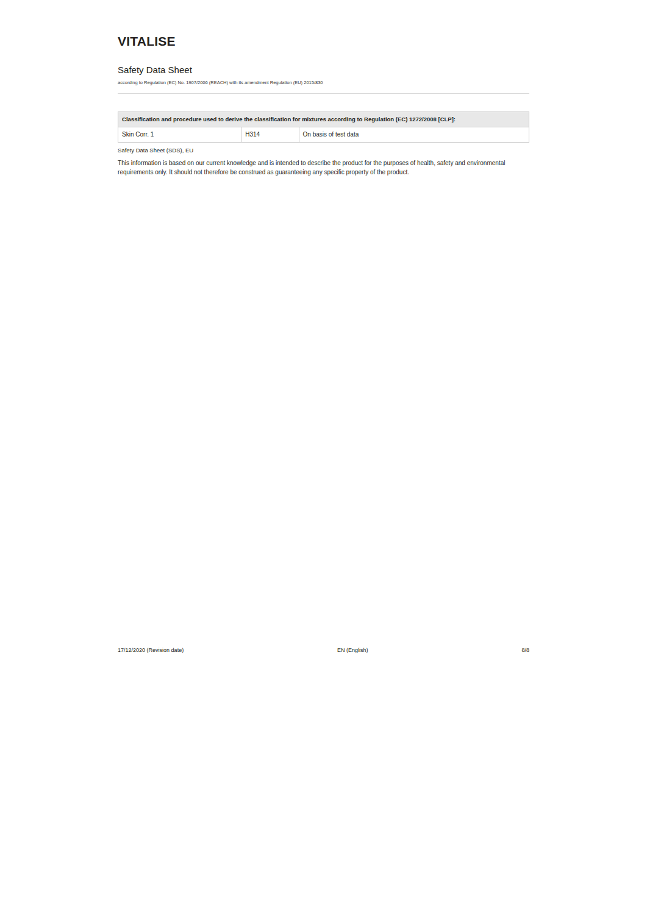VITALISE
Safety Data Sheet
according to Regulation (EC) No. 1907/2006 (REACH) with its amendment Regulation (EU) 2015/830
| Classification and procedure used to derive the classification for mixtures according to Regulation (EC) 1272/2008 [CLP]: |
| --- |
| Skin Corr. 1 | H314 | On basis of test data |
Safety Data Sheet (SDS), EU
This information is based on our current knowledge and is intended to describe the product for the purposes of health, safety and environmental requirements only. It should not therefore be construed as guaranteeing any specific property of the product.
17/12/2020 (Revision date)
EN (English)
8/8